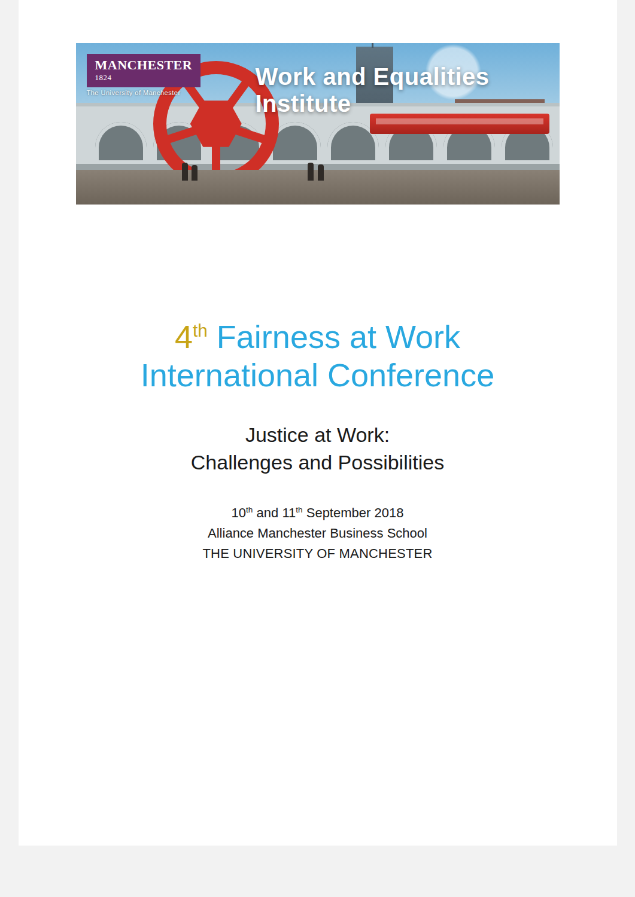MANCHESTER 1824 The University of Manchester
Work and Equalities Institute
4th Fairness at Work
International Conference
Justice at Work:
Challenges and Possibilities
10th and 11th September 2018
Alliance Manchester Business School
THE UNIVERSITY OF MANCHESTER